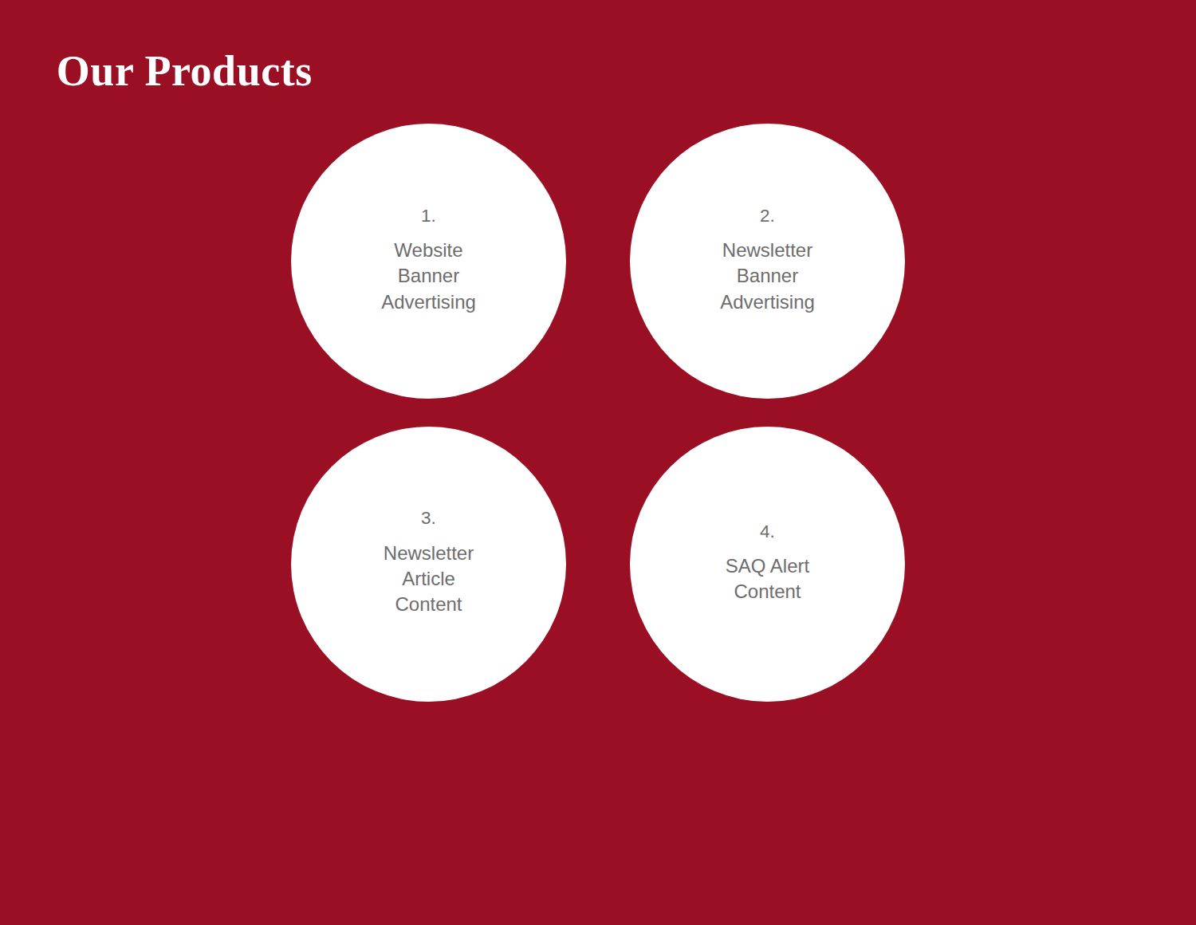Our Products
1. Website
Banner
Advertising
2. Newsletter
Banner
Advertising
3. Newsletter
Article
Content
4. SAQ Alert
Content